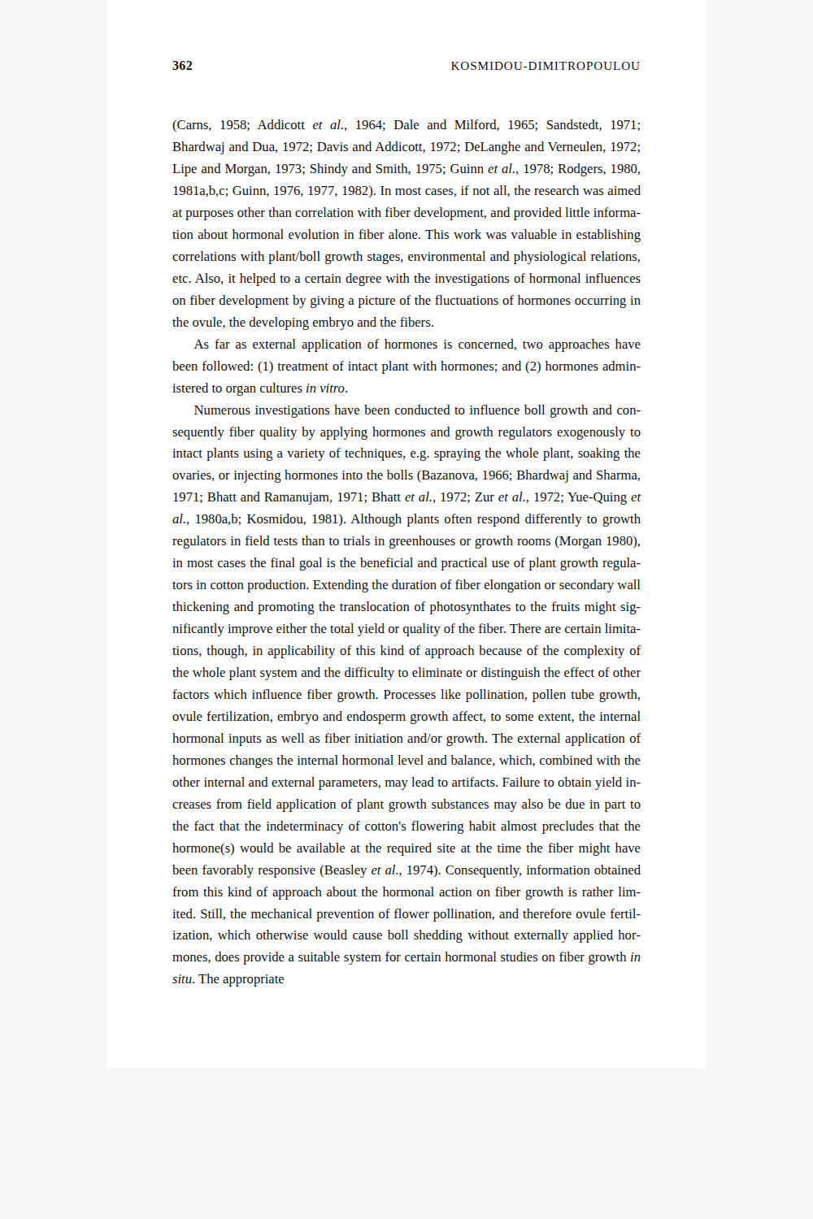362 Kosmidou-Dimitropoulou
(Carns, 1958; Addicott et al., 1964; Dale and Milford, 1965; Sandstedt, 1971; Bhardwaj and Dua, 1972; Davis and Addicott, 1972; DeLanghe and Verneulen, 1972; Lipe and Morgan, 1973; Shindy and Smith, 1975; Guinn et al., 1978; Rodgers, 1980, 1981a,b,c; Guinn, 1976, 1977, 1982). In most cases, if not all, the research was aimed at purposes other than correlation with fiber development, and provided little information about hormonal evolution in fiber alone. This work was valuable in establishing correlations with plant/boll growth stages, environmental and physiological relations, etc. Also, it helped to a certain degree with the investigations of hormonal influences on fiber development by giving a picture of the fluctuations of hormones occurring in the ovule, the developing embryo and the fibers.
As far as external application of hormones is concerned, two approaches have been followed: (1) treatment of intact plant with hormones; and (2) hormones administered to organ cultures in vitro.
Numerous investigations have been conducted to influence boll growth and consequently fiber quality by applying hormones and growth regulators exogenously to intact plants using a variety of techniques, e.g. spraying the whole plant, soaking the ovaries, or injecting hormones into the bolls (Bazanova, 1966; Bhardwaj and Sharma, 1971; Bhatt and Ramanujam, 1971; Bhatt et al., 1972; Zur et al., 1972; Yue-Quing et al., 1980a,b; Kosmidou, 1981). Although plants often respond differently to growth regulators in field tests than to trials in greenhouses or growth rooms (Morgan 1980), in most cases the final goal is the beneficial and practical use of plant growth regulators in cotton production. Extending the duration of fiber elongation or secondary wall thickening and promoting the translocation of photosynthates to the fruits might significantly improve either the total yield or quality of the fiber. There are certain limitations, though, in applicability of this kind of approach because of the complexity of the whole plant system and the difficulty to eliminate or distinguish the effect of other factors which influence fiber growth. Processes like pollination, pollen tube growth, ovule fertilization, embryo and endosperm growth affect, to some extent, the internal hormonal inputs as well as fiber initiation and/or growth. The external application of hormones changes the internal hormonal level and balance, which, combined with the other internal and external parameters, may lead to artifacts. Failure to obtain yield increases from field application of plant growth substances may also be due in part to the fact that the indeterminacy of cotton's flowering habit almost precludes that the hormone(s) would be available at the required site at the time the fiber might have been favorably responsive (Beasley et al., 1974). Consequently, information obtained from this kind of approach about the hormonal action on fiber growth is rather limited. Still, the mechanical prevention of flower pollination, and therefore ovule fertilization, which otherwise would cause boll shedding without externally applied hormones, does provide a suitable system for certain hormonal studies on fiber growth in situ. The appropriate